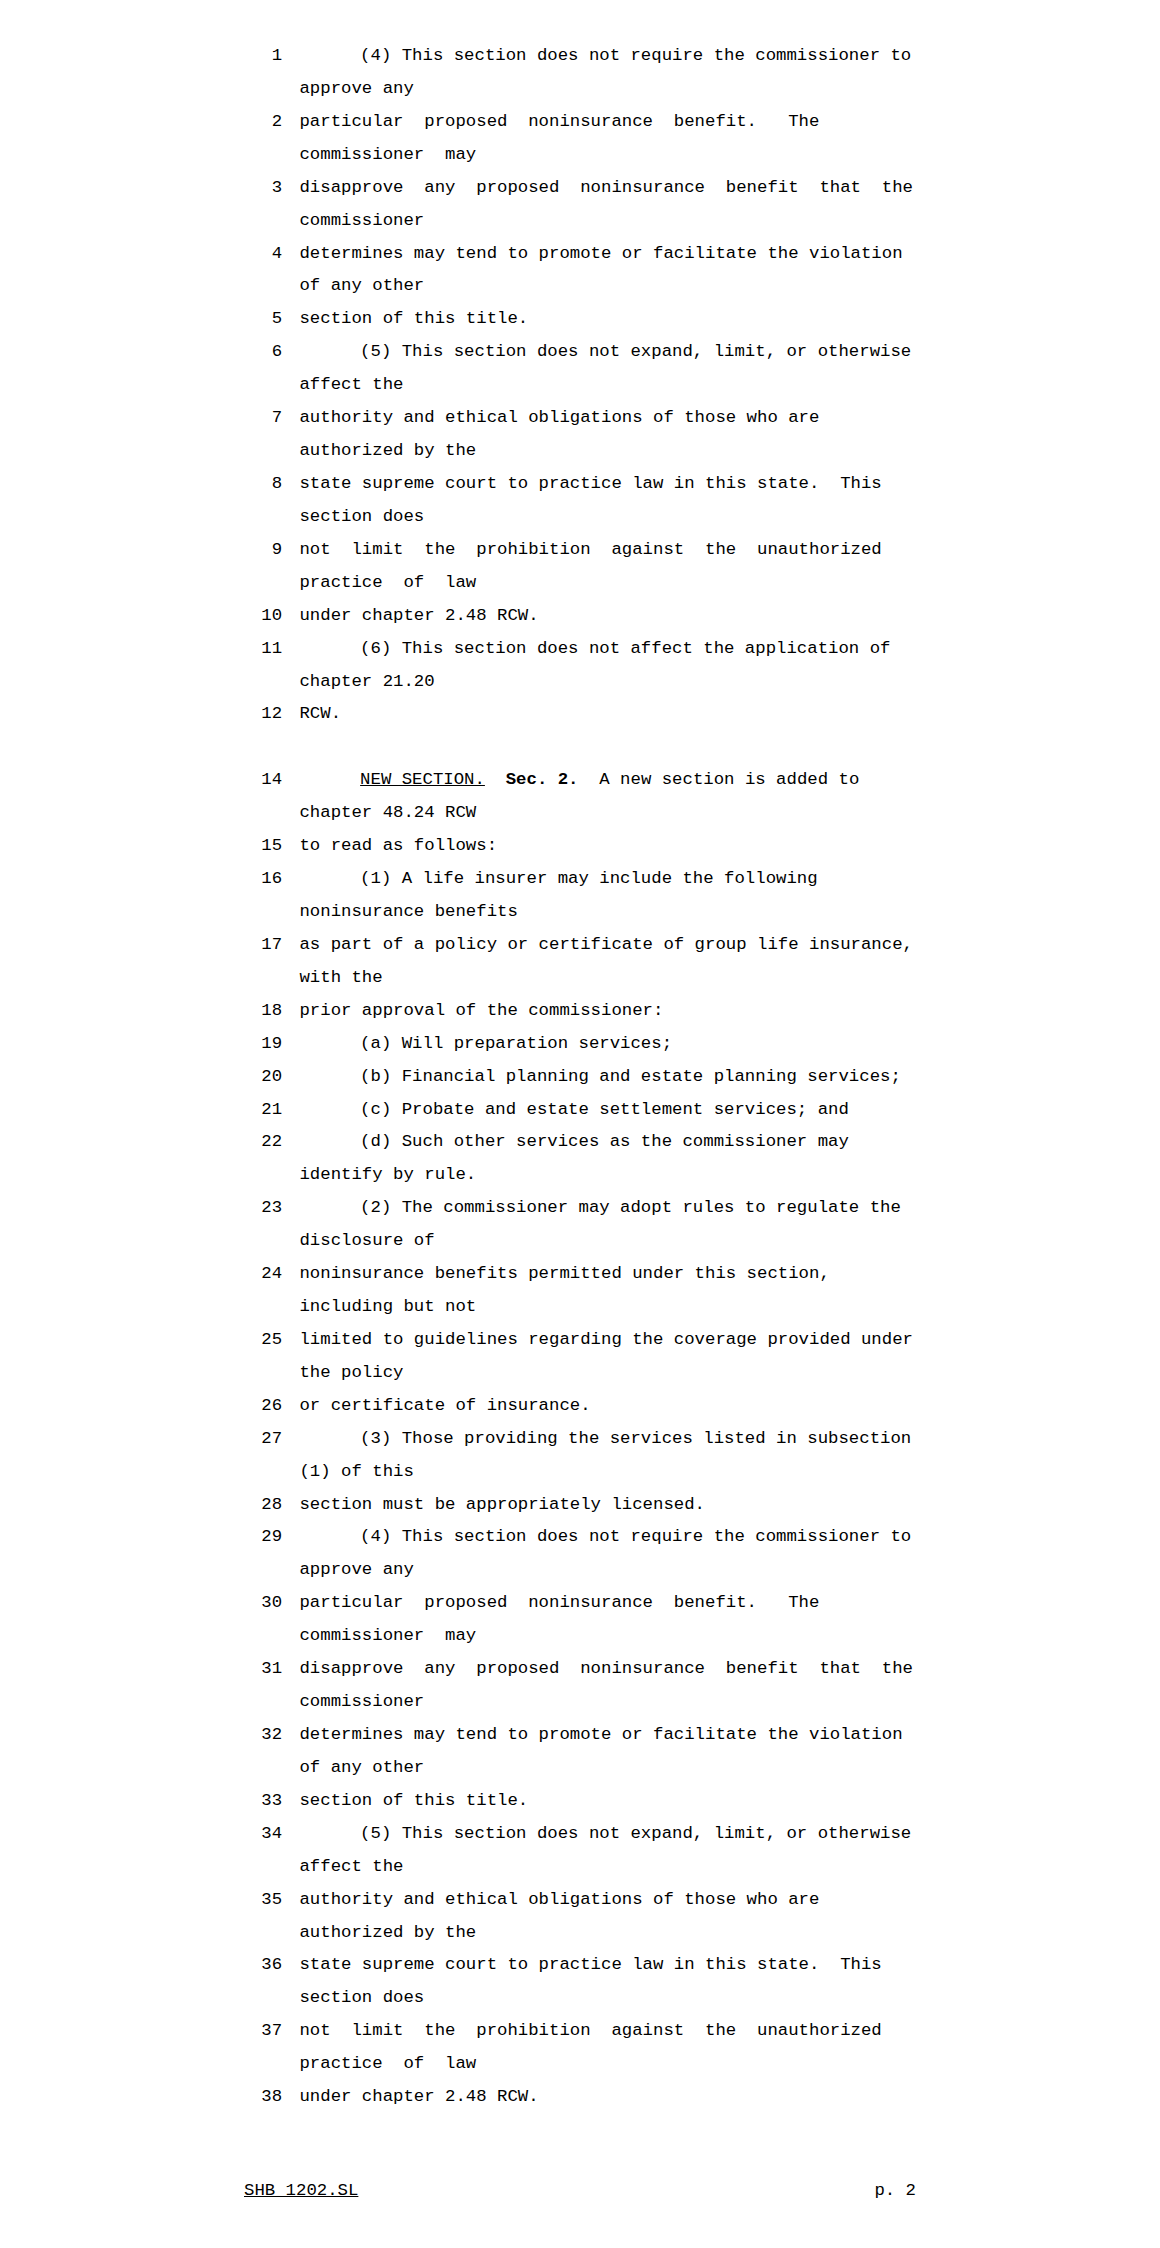(4) This section does not require the commissioner to approve any
particular proposed noninsurance benefit. The commissioner may
disapprove any proposed noninsurance benefit that the commissioner
determines may tend to promote or facilitate the violation of any other
section of this title.
(5) This section does not expand, limit, or otherwise affect the
authority and ethical obligations of those who are authorized by the
state supreme court to practice law in this state. This section does
not limit the prohibition against the unauthorized practice of law
under chapter 2.48 RCW.
(6) This section does not affect the application of chapter 21.20
RCW.
NEW SECTION. Sec. 2. A new section is added to chapter 48.24 RCW
to read as follows:
(1) A life insurer may include the following noninsurance benefits
as part of a policy or certificate of group life insurance, with the
prior approval of the commissioner:
(a) Will preparation services;
(b) Financial planning and estate planning services;
(c) Probate and estate settlement services; and
(d) Such other services as the commissioner may identify by rule.
(2) The commissioner may adopt rules to regulate the disclosure of
noninsurance benefits permitted under this section, including but not
limited to guidelines regarding the coverage provided under the policy
or certificate of insurance.
(3) Those providing the services listed in subsection (1) of this
section must be appropriately licensed.
(4) This section does not require the commissioner to approve any
particular proposed noninsurance benefit. The commissioner may
disapprove any proposed noninsurance benefit that the commissioner
determines may tend to promote or facilitate the violation of any other
section of this title.
(5) This section does not expand, limit, or otherwise affect the
authority and ethical obligations of those who are authorized by the
state supreme court to practice law in this state. This section does
not limit the prohibition against the unauthorized practice of law
under chapter 2.48 RCW.
SHB 1202.SL p. 2